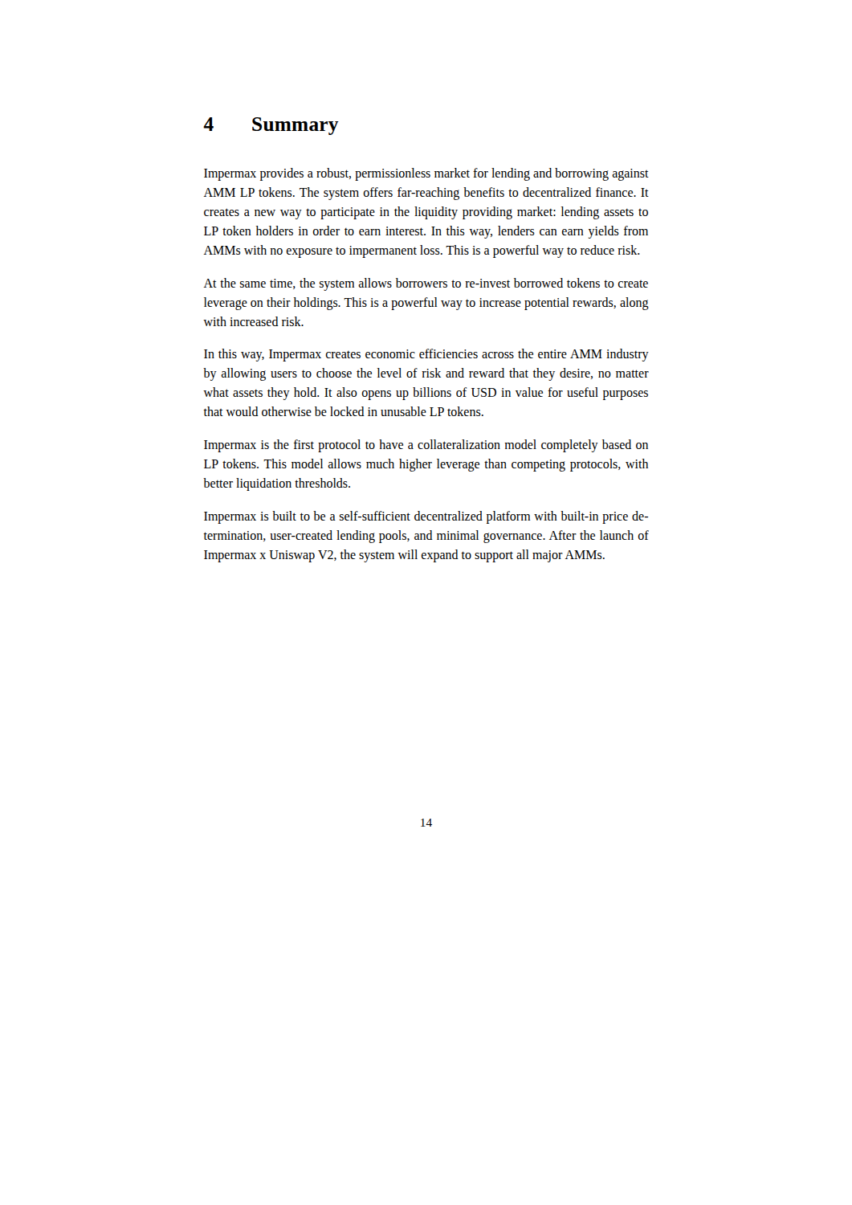4 Summary
Impermax provides a robust, permissionless market for lending and borrowing against AMM LP tokens. The system offers far-reaching benefits to decentralized finance. It creates a new way to participate in the liquidity providing market: lending assets to LP token holders in order to earn interest. In this way, lenders can earn yields from AMMs with no exposure to impermanent loss. This is a powerful way to reduce risk.
At the same time, the system allows borrowers to re-invest borrowed tokens to create leverage on their holdings. This is a powerful way to increase potential rewards, along with increased risk.
In this way, Impermax creates economic efficiencies across the entire AMM industry by allowing users to choose the level of risk and reward that they desire, no matter what assets they hold. It also opens up billions of USD in value for useful purposes that would otherwise be locked in unusable LP tokens.
Impermax is the first protocol to have a collateralization model completely based on LP tokens. This model allows much higher leverage than competing protocols, with better liquidation thresholds.
Impermax is built to be a self-sufficient decentralized platform with built-in price determination, user-created lending pools, and minimal governance. After the launch of Impermax x Uniswap V2, the system will expand to support all major AMMs.
14